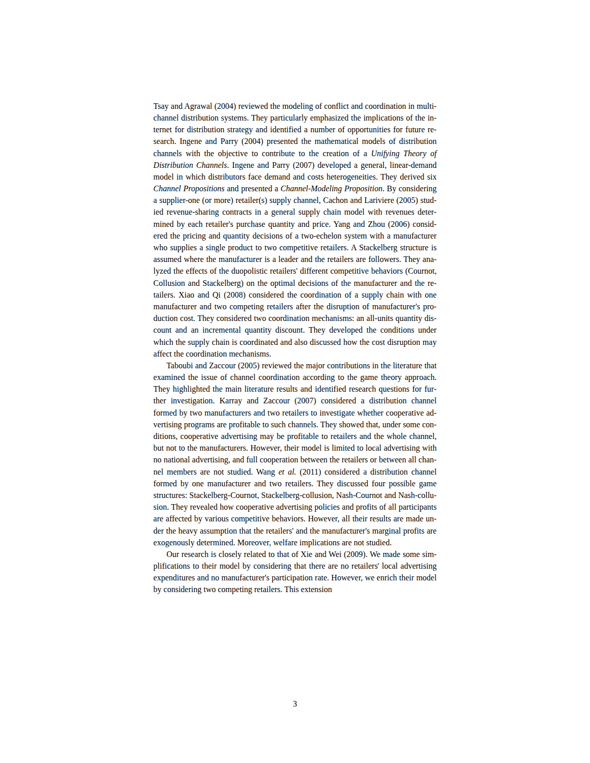Tsay and Agrawal (2004) reviewed the modeling of conflict and coordination in multi-channel distribution systems. They particularly emphasized the implications of the internet for distribution strategy and identified a number of opportunities for future research. Ingene and Parry (2004) presented the mathematical models of distribution channels with the objective to contribute to the creation of a Unifying Theory of Distribution Channels. Ingene and Parry (2007) developed a general, linear-demand model in which distributors face demand and costs heterogeneities. They derived six Channel Propositions and presented a Channel-Modeling Proposition. By considering a supplier-one (or more) retailer(s) supply channel, Cachon and Lariviere (2005) studied revenue-sharing contracts in a general supply chain model with revenues determined by each retailer's purchase quantity and price. Yang and Zhou (2006) considered the pricing and quantity decisions of a two-echelon system with a manufacturer who supplies a single product to two competitive retailers. A Stackelberg structure is assumed where the manufacturer is a leader and the retailers are followers. They analyzed the effects of the duopolistic retailers' different competitive behaviors (Cournot, Collusion and Stackelberg) on the optimal decisions of the manufacturer and the retailers. Xiao and Qi (2008) considered the coordination of a supply chain with one manufacturer and two competing retailers after the disruption of manufacturer's production cost. They considered two coordination mechanisms: an all-units quantity discount and an incremental quantity discount. They developed the conditions under which the supply chain is coordinated and also discussed how the cost disruption may affect the coordination mechanisms.
Taboubi and Zaccour (2005) reviewed the major contributions in the literature that examined the issue of channel coordination according to the game theory approach. They highlighted the main literature results and identified research questions for further investigation. Karray and Zaccour (2007) considered a distribution channel formed by two manufacturers and two retailers to investigate whether cooperative advertising programs are profitable to such channels. They showed that, under some conditions, cooperative advertising may be profitable to retailers and the whole channel, but not to the manufacturers. However, their model is limited to local advertising with no national advertising, and full cooperation between the retailers or between all channel members are not studied. Wang et al. (2011) considered a distribution channel formed by one manufacturer and two retailers. They discussed four possible game structures: Stackelberg-Cournot, Stackelberg-collusion, Nash-Cournot and Nash-collusion. They revealed how cooperative advertising policies and profits of all participants are affected by various competitive behaviors. However, all their results are made under the heavy assumption that the retailers' and the manufacturer's marginal profits are exogenously determined. Moreover, welfare implications are not studied.
Our research is closely related to that of Xie and Wei (2009). We made some simplifications to their model by considering that there are no retailers' local advertising expenditures and no manufacturer's participation rate. However, we enrich their model by considering two competing retailers. This extension
3